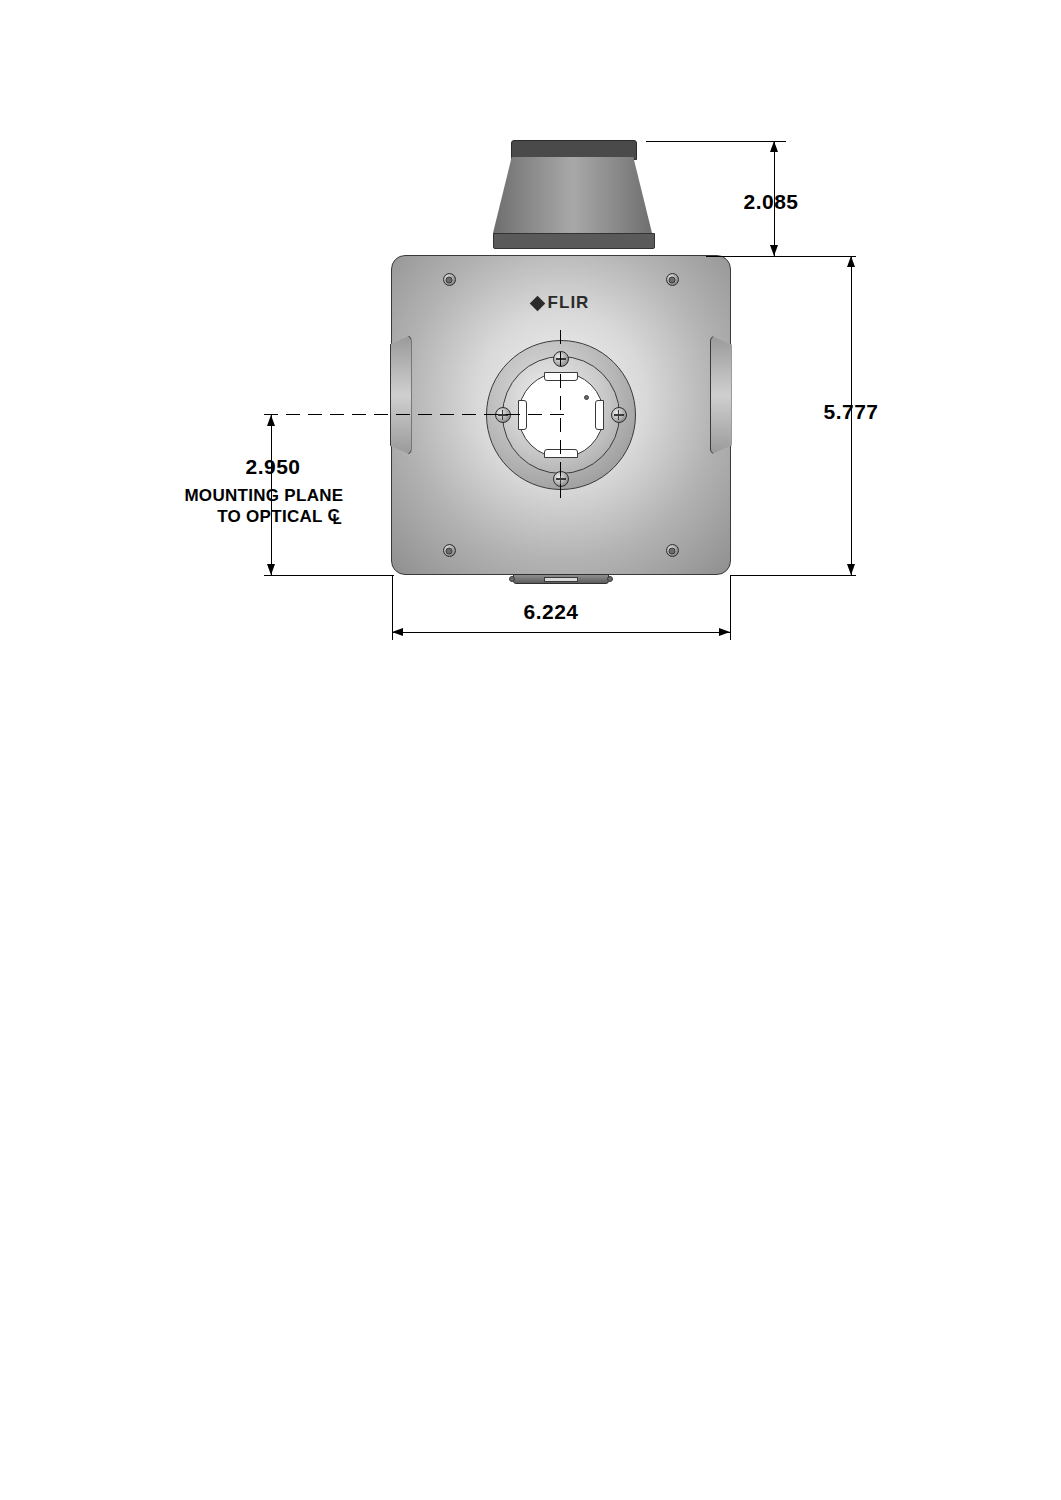FLIR
2.085
5.777
2.950
MOUNTING PLANE
TO OPTICAL CL
6.224